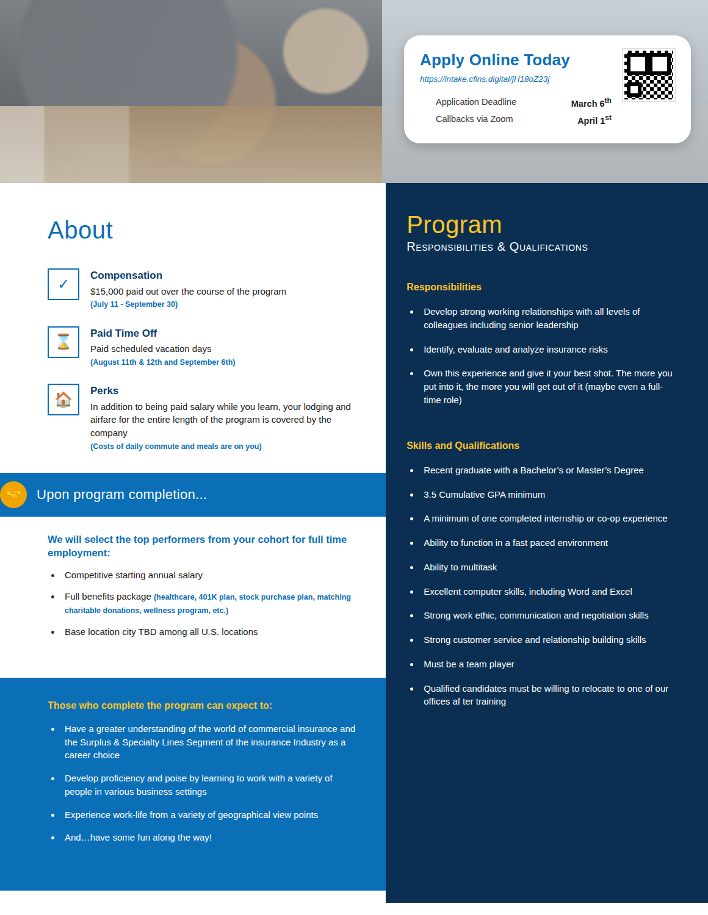Apply Online Today
https://intake.cfins.digital/jH18oZ23j
Application Deadline March 6th
Callbacks via Zoom April 1st
About
✓
Compensation
$15,000 paid out over the course of the program
(July 11 - September 30)
⌛
Paid Time Off
Paid scheduled vacation days
(August 11th & 12th and September 6th)
🏠
Perks
In addition to being paid salary while you learn, your lodging and airfare for the entire length of the program is covered by the company
(Costs of daily commute and meals are on you)
🤝
Upon program completion...
We will select the top performers from your cohort for full time employment:
Competitive starting annual salary
Full benefits package (healthcare, 401K plan, stock purchase plan, matching charitable donations, wellness program, etc.)
Base location city TBD among all U.S. locations
Those who complete the program can expect to:
Have a greater understanding of the world of commercial insurance and the Surplus & Specialty Lines Segment of the insurance Industry as a career choice
Develop proficiency and poise by learning to work with a variety of people in various business settings
Experience work-life from a variety of geographical view points
And…have some fun along the way!
Program
Responsibilities & Qualifications
Responsibilities
Develop strong working relationships with all levels of colleagues including senior leadership
Identify, evaluate and analyze insurance risks
Own this experience and give it your best shot. The more you put into it, the more you will get out of it (maybe even a full-time role)
Skills and Qualifications
Recent graduate with a Bachelor’s or Master’s Degree
3.5 Cumulative GPA minimum
A minimum of one completed internship or co-op experience
Ability to function in a fast paced environment
Ability to multitask
Excellent computer skills, including Word and Excel
Strong work ethic, communication and negotiation skills
Strong customer service and relationship building skills
Must be a team player
Qualified candidates must be willing to relocate to one of our offices af ter training